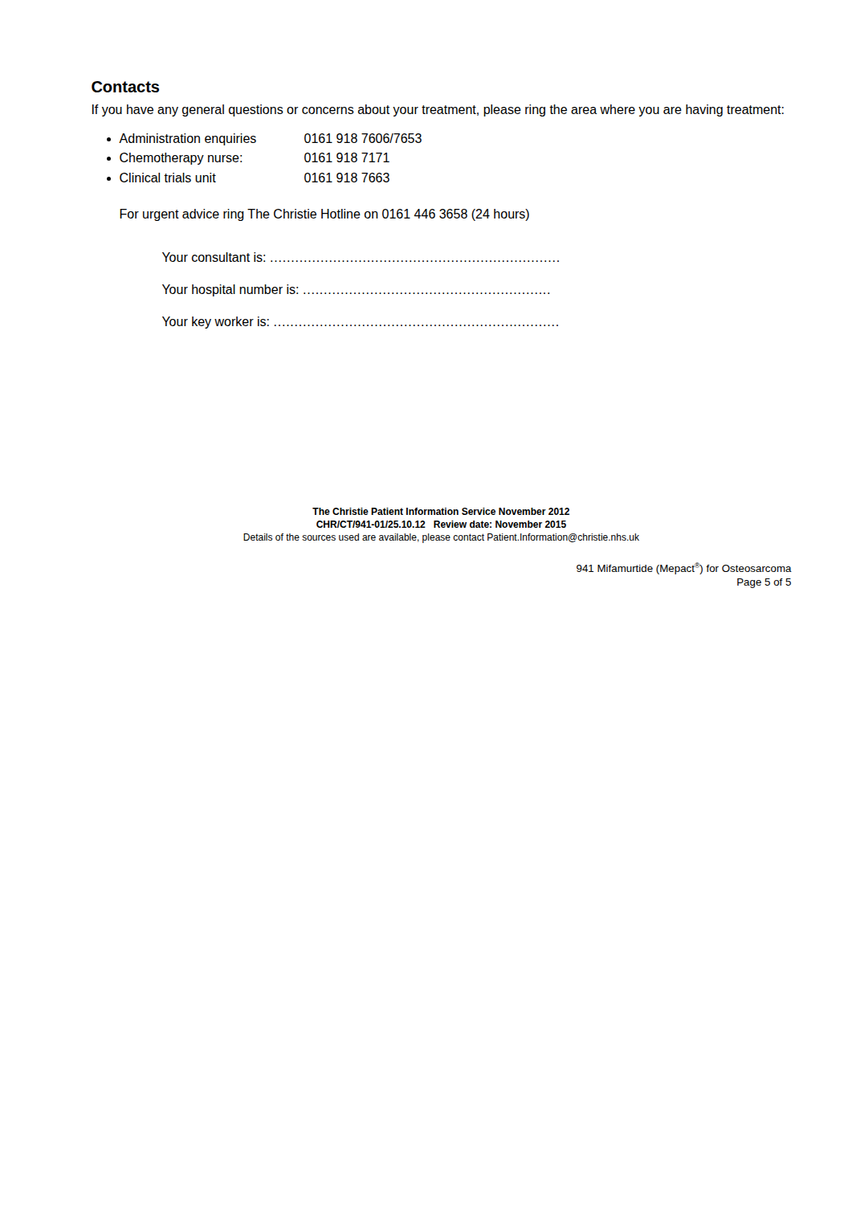Contacts
If you have any general questions or concerns about your treatment, please ring the area where you are having treatment:
Administration enquiries0161 918 7606/7653
Chemotherapy nurse: 0161 918 7171
Clinical trials unit0161 918 7663
For urgent advice ring The Christie Hotline on 0161 446 3658 (24 hours)
Your consultant is: .....................................................................
Your hospital number is: ...........................................................
Your key worker is: ....................................................................
The Christie Patient Information Service November 2012
CHR/CT/941-01/25.10.12 Review date: November 2015
Details of the sources used are available, please contact Patient.Information@christie.nhs.uk
941 Mifamurtide (Mepact®) for Osteosarcoma
Page 5 of 5